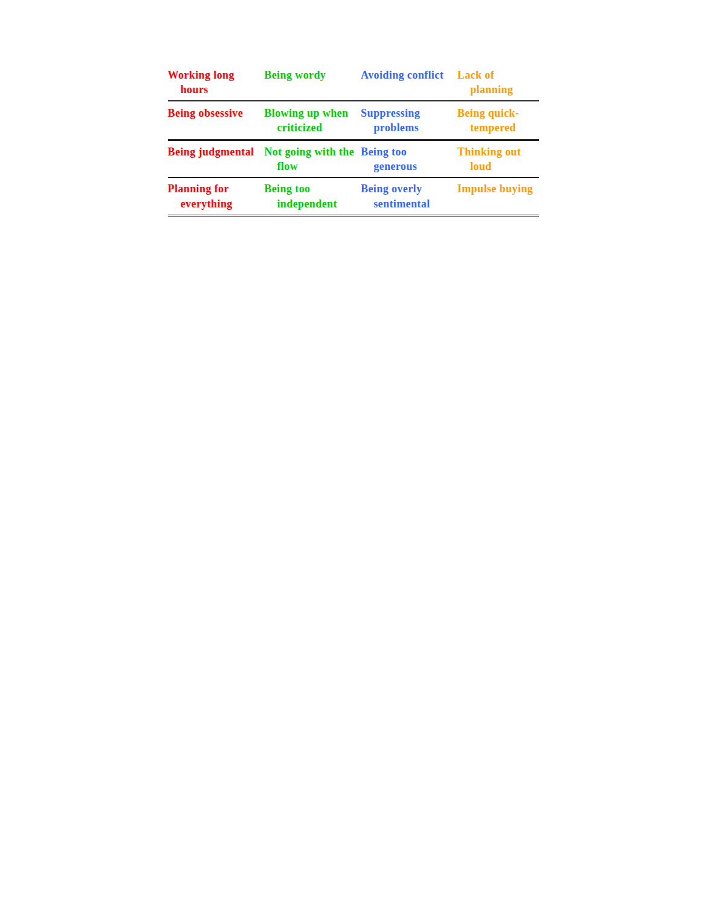| Working long hours | Being wordy | Avoiding conflict | Lack of planning |
| Being obsessive | Blowing up when criticized | Suppressing problems | Being quick-tempered |
| Being judgmental | Not going with the flow | Being too generous | Thinking out loud |
| Planning for everything | Being too independent | Being overly sentimental | Impulse buying |